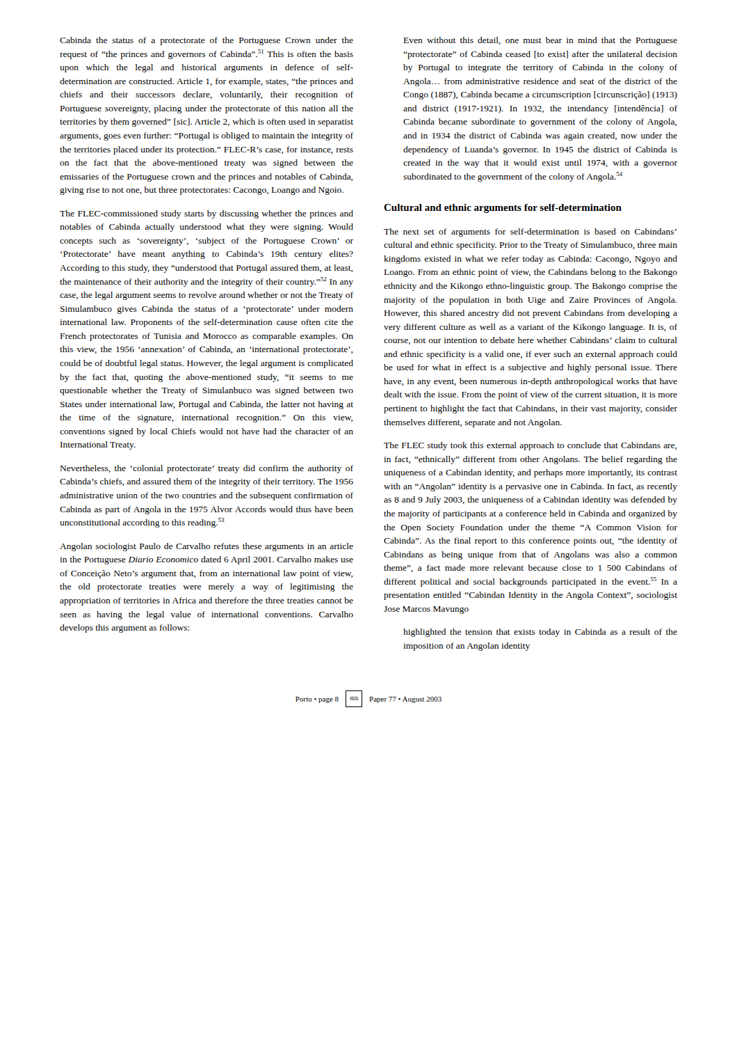Cabinda the status of a protectorate of the Portuguese Crown under the request of “the princes and governors of Cabinda”.51 This is often the basis upon which the legal and historical arguments in defence of self-determination are constructed. Article 1, for example, states, “the princes and chiefs and their successors declare, voluntarily, their recognition of Portuguese sovereignty, placing under the protectorate of this nation all the territories by them governed” [sic]. Article 2, which is often used in separatist arguments, goes even further: “Portugal is obliged to maintain the integrity of the territories placed under its protection.” FLEC-R’s case, for instance, rests on the fact that the above-mentioned treaty was signed between the emissaries of the Portuguese crown and the princes and notables of Cabinda, giving rise to not one, but three protectorates: Cacongo, Loango and Ngoio.
The FLEC-commissioned study starts by discussing whether the princes and notables of Cabinda actually understood what they were signing. Would concepts such as ‘sovereignty’, ‘subject of the Portuguese Crown’ or ‘Protectorate’ have meant anything to Cabinda’s 19th century elites? According to this study, they “understood that Portugal assured them, at least, the maintenance of their authority and the integrity of their country.”52 In any case, the legal argument seems to revolve around whether or not the Treaty of Simulambuco gives Cabinda the status of a ‘protectorate’ under modern international law. Proponents of the self-determination cause often cite the French protectorates of Tunisia and Morocco as comparable examples. On this view, the 1956 ‘annexation’ of Cabinda, an ‘international protectorate’, could be of doubtful legal status. However, the legal argument is complicated by the fact that, quoting the above-mentioned study, “it seems to me questionable whether the Treaty of Simulanbuco was signed between two States under international law, Portugal and Cabinda, the latter not having at the time of the signature, international recognition.” On this view, conventions signed by local Chiefs would not have had the character of an International Treaty.
Nevertheless, the ‘colonial protectorate’ treaty did confirm the authority of Cabinda’s chiefs, and assured them of the integrity of their territory. The 1956 administrative union of the two countries and the subsequent confirmation of Cabinda as part of Angola in the 1975 Alvor Accords would thus have been unconstitutional according to this reading.53
Angolan sociologist Paulo de Carvalho refutes these arguments in an article in the Portuguese Diario Economico dated 6 April 2001. Carvalho makes use of Conceição Neto’s argument that, from an international law point of view, the old protectorate treaties were merely a way of legitimising the appropriation of territories in Africa and therefore the three treaties cannot be seen as having the legal value of international conventions. Carvalho develops this argument as follows:
Even without this detail, one must bear in mind that the Portuguese “protectorate” of Cabinda ceased [to exist] after the unilateral decision by Portugal to integrate the territory of Cabinda in the colony of Angola… from administrative residence and seat of the district of the Congo (1887), Cabinda became a circumscription [circunscrição] (1913) and district (1917-1921). In 1932, the intendancy [intendência] of Cabinda became subordinate to government of the colony of Angola, and in 1934 the district of Cabinda was again created, now under the dependency of Luanda’s governor. In 1945 the district of Cabinda is created in the way that it would exist until 1974, with a governor subordinated to the government of the colony of Angola.54
Cultural and ethnic arguments for self-determination
The next set of arguments for self-determination is based on Cabindans’ cultural and ethnic specificity. Prior to the Treaty of Simulambuco, three main kingdoms existed in what we refer today as Cabinda: Cacongo, Ngoyo and Loango. From an ethnic point of view, the Cabindans belong to the Bakongo ethnicity and the Kikongo ethno-linguistic group. The Bakongo comprise the majority of the population in both Uige and Zaire Provinces of Angola. However, this shared ancestry did not prevent Cabindans from developing a very different culture as well as a variant of the Kikongo language. It is, of course, not our intention to debate here whether Cabindans’ claim to cultural and ethnic specificity is a valid one, if ever such an external approach could be used for what in effect is a subjective and highly personal issue. There have, in any event, been numerous in-depth anthropological works that have dealt with the issue. From the point of view of the current situation, it is more pertinent to highlight the fact that Cabindans, in their vast majority, consider themselves different, separate and not Angolan.
The FLEC study took this external approach to conclude that Cabindans are, in fact, “ethnically” different from other Angolans. The belief regarding the uniqueness of a Cabindan identity, and perhaps more importantly, its contrast with an “Angolan” identity is a pervasive one in Cabinda. In fact, as recently as 8 and 9 July 2003, the uniqueness of a Cabindan identity was defended by the majority of participants at a conference held in Cabinda and organized by the Open Society Foundation under the theme “A Common Vision for Cabinda”. As the final report to this conference points out, “the identity of Cabindans as being unique from that of Angolans was also a common theme”, a fact made more relevant because close to 1 500 Cabindans of different political and social backgrounds participated in the event.55 In a presentation entitled “Cabindan Identity in the Angola Context”, sociologist Jose Marcos Mavungo
highlighted the tension that exists today in Cabinda as a result of the imposition of an Angolan identity
Porto • page 8 ISS Paper 77 • August 2003